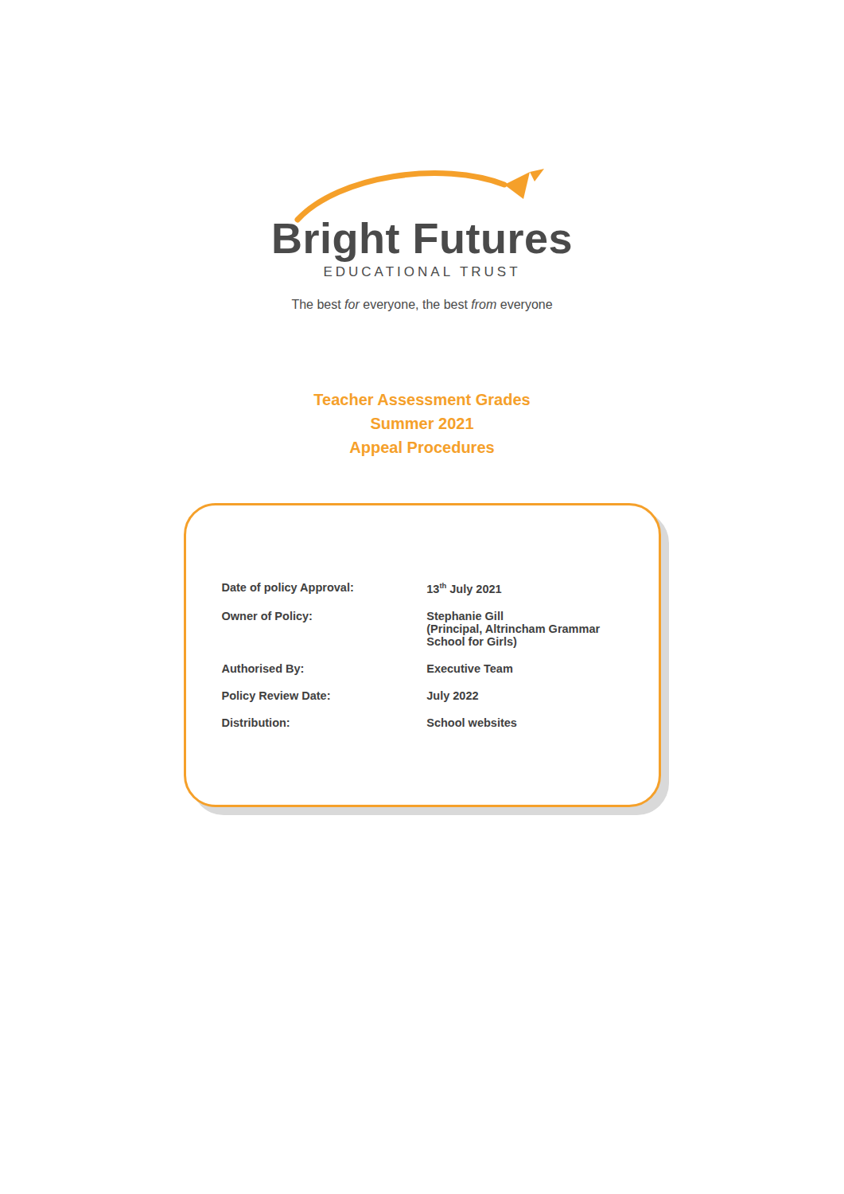Bright Futures
EDUCATIONAL TRUST
The best for everyone, the best from everyone
Teacher Assessment Grades
Summer 2021
Appeal Procedures
| Date of policy Approval: | 13 th July 2021 |
| Owner of Policy: | Stephanie Gill (Principal, Altrincham Grammar School for Girls) |
| Authorised By: | Executive Team |
| Policy Review Date: | July 2022 |
| Distribution: | School websites |